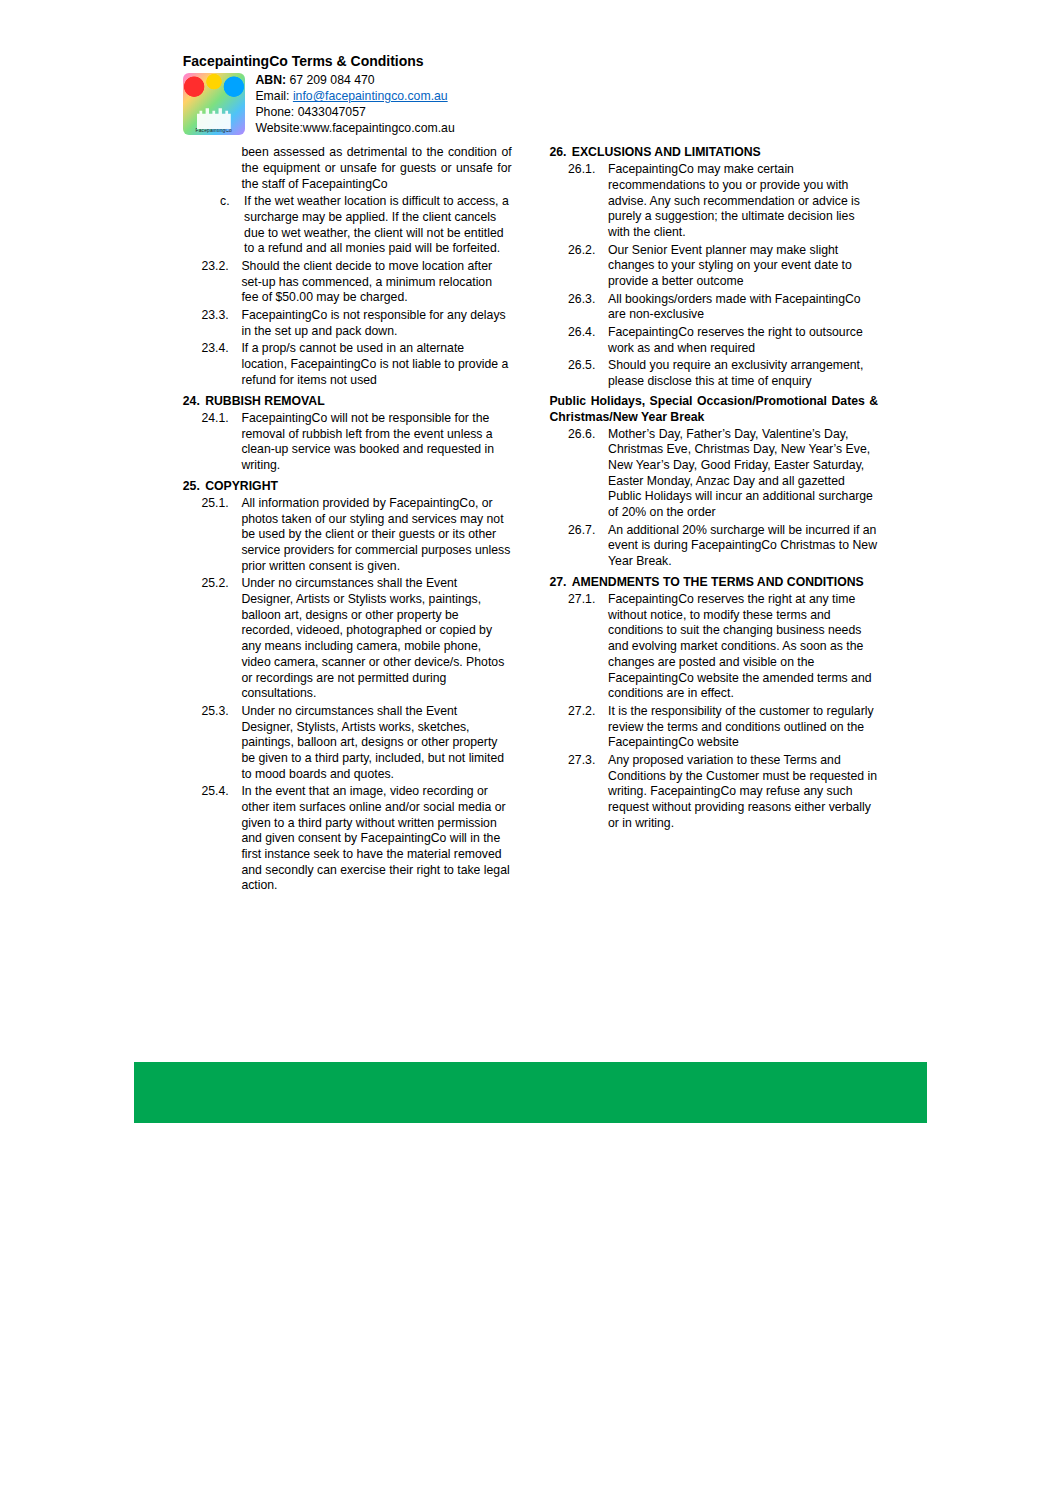FacepaintingCo Terms & Conditions
FacepaintingCo
ABN: 67 209 084 470
Email: info@facepaintingco.com.au
Phone: 0433047057
Website:www.facepaintingco.com.au
been assessed as detrimental to the condition of the equipment or unsafe for guests or unsafe for the staff of FacepaintingCo
c.
If the wet weather location is difficult to access, a surcharge may be applied. If the client cancels due to wet weather, the client will not be entitled to a refund and all monies paid will be forfeited.
23.2.
Should the client decide to move location after set-up has commenced, a minimum relocation fee of $50.00 may be charged.
23.3.
FacepaintingCo is not responsible for any delays in the set up and pack down.
23.4.
If a prop/s cannot be used in an alternate location, FacepaintingCo is not liable to provide a refund for items not used
24. Rubbish Removal
24.1.
FacepaintingCo will not be responsible for the removal of rubbish left from the event unless a clean-up service was booked and requested in writing.
25. Copyright
25.1.
All information provided by FacepaintingCo, or photos taken of our styling and services may not be used by the client or their guests or its other service providers for commercial purposes unless prior written consent is given.
25.2.
Under no circumstances shall the Event Designer, Artists or Stylists works, paintings, balloon art, designs or other property be recorded, videoed, photographed or copied by any means including camera, mobile phone, video camera, scanner or other device/s. Photos or recordings are not permitted during consultations.
25.3.
Under no circumstances shall the Event Designer, Stylists, Artists works, sketches, paintings, balloon art, designs or other property be given to a third party, included, but not limited to mood boards and quotes.
25.4.
In the event that an image, video recording or other item surfaces online and/or social media or given to a third party without written permission and given consent by FacepaintingCo will in the first instance seek to have the material removed and secondly can exercise their right to take legal action.
26. Exclusions and Limitations
26.1.
FacepaintingCo may make certain recommendations to you or provide you with advise. Any such recommendation or advice is purely a suggestion; the ultimate decision lies with the client.
26.2.
Our Senior Event planner may make slight changes to your styling on your event date to provide a better outcome
26.3.
All bookings/orders made with FacepaintingCo are non-exclusive
26.4.
FacepaintingCo reserves the right to outsource work as and when required
26.5.
Should you require an exclusivity arrangement, please disclose this at time of enquiry
Public Holidays, Special Occasion/Promotional Dates & Christmas/New Year Break
26.6.
Mother’s Day, Father’s Day, Valentine’s Day, Christmas Eve, Christmas Day, New Year’s Eve, New Year’s Day, Good Friday, Easter Saturday, Easter Monday, Anzac Day and all gazetted Public Holidays will incur an additional surcharge of 20% on the order
26.7.
An additional 20% surcharge will be incurred if an event is during FacepaintingCo Christmas to New Year Break.
27. Amendments to the Terms and Conditions
27.1.
FacepaintingCo reserves the right at any time without notice, to modify these terms and conditions to suit the changing business needs and evolving market conditions. As soon as the changes are posted and visible on the FacepaintingCo website the amended terms and conditions are in effect.
27.2.
It is the responsibility of the customer to regularly review the terms and conditions outlined on the FacepaintingCo website
27.3.
Any proposed variation to these Terms and Conditions by the Customer must be requested in writing. FacepaintingCo may refuse any such request without providing reasons either verbally or in writing.